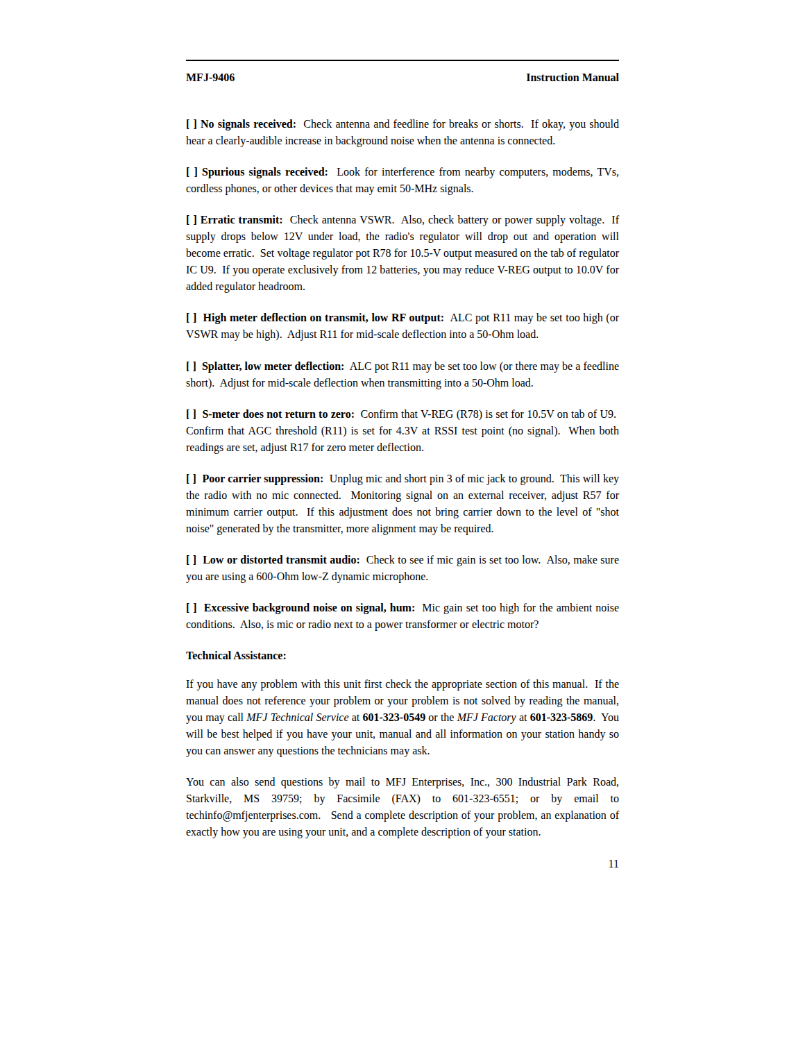MFJ-9406 Instruction Manual
[ ] No signals received: Check antenna and feedline for breaks or shorts. If okay, you should hear a clearly-audible increase in background noise when the antenna is connected.
[ ] Spurious signals received: Look for interference from nearby computers, modems, TVs, cordless phones, or other devices that may emit 50-MHz signals.
[ ] Erratic transmit: Check antenna VSWR. Also, check battery or power supply voltage. If supply drops below 12V under load, the radio's regulator will drop out and operation will become erratic. Set voltage regulator pot R78 for 10.5-V output measured on the tab of regulator IC U9. If you operate exclusively from 12 batteries, you may reduce V-REG output to 10.0V for added regulator headroom.
[ ] High meter deflection on transmit, low RF output: ALC pot R11 may be set too high (or VSWR may be high). Adjust R11 for mid-scale deflection into a 50-Ohm load.
[ ] Splatter, low meter deflection: ALC pot R11 may be set too low (or there may be a feedline short). Adjust for mid-scale deflection when transmitting into a 50-Ohm load.
[ ] S-meter does not return to zero: Confirm that V-REG (R78) is set for 10.5V on tab of U9. Confirm that AGC threshold (R11) is set for 4.3V at RSSI test point (no signal). When both readings are set, adjust R17 for zero meter deflection.
[ ] Poor carrier suppression: Unplug mic and short pin 3 of mic jack to ground. This will key the radio with no mic connected. Monitoring signal on an external receiver, adjust R57 for minimum carrier output. If this adjustment does not bring carrier down to the level of "shot noise" generated by the transmitter, more alignment may be required.
[ ] Low or distorted transmit audio: Check to see if mic gain is set too low. Also, make sure you are using a 600-Ohm low-Z dynamic microphone.
[ ] Excessive background noise on signal, hum: Mic gain set too high for the ambient noise conditions. Also, is mic or radio next to a power transformer or electric motor?
Technical Assistance:
If you have any problem with this unit first check the appropriate section of this manual. If the manual does not reference your problem or your problem is not solved by reading the manual, you may call MFJ Technical Service at 601-323-0549 or the MFJ Factory at 601-323-5869. You will be best helped if you have your unit, manual and all information on your station handy so you can answer any questions the technicians may ask.
You can also send questions by mail to MFJ Enterprises, Inc., 300 Industrial Park Road, Starkville, MS 39759; by Facsimile (FAX) to 601-323-6551; or by email to techinfo@mfjenterprises.com. Send a complete description of your problem, an explanation of exactly how you are using your unit, and a complete description of your station.
11